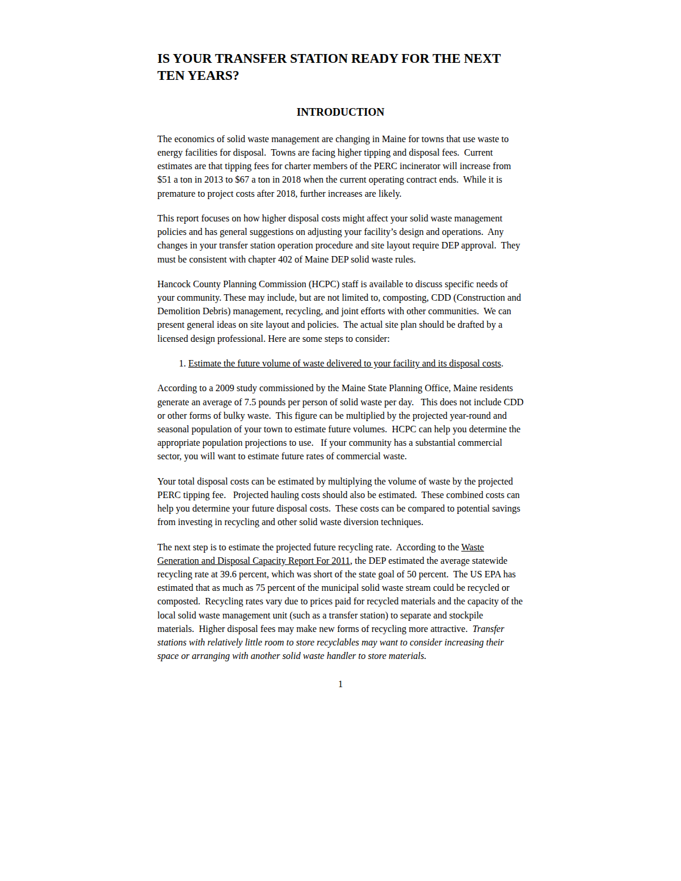IS YOUR TRANSFER STATION READY FOR THE NEXT TEN YEARS?
INTRODUCTION
The economics of solid waste management are changing in Maine for towns that use waste to energy facilities for disposal. Towns are facing higher tipping and disposal fees. Current estimates are that tipping fees for charter members of the PERC incinerator will increase from $51 a ton in 2013 to $67 a ton in 2018 when the current operating contract ends. While it is premature to project costs after 2018, further increases are likely.
This report focuses on how higher disposal costs might affect your solid waste management policies and has general suggestions on adjusting your facility’s design and operations. Any changes in your transfer station operation procedure and site layout require DEP approval. They must be consistent with chapter 402 of Maine DEP solid waste rules.
Hancock County Planning Commission (HCPC) staff is available to discuss specific needs of your community. These may include, but are not limited to, composting, CDD (Construction and Demolition Debris) management, recycling, and joint efforts with other communities. We can present general ideas on site layout and policies. The actual site plan should be drafted by a licensed design professional. Here are some steps to consider:
Estimate the future volume of waste delivered to your facility and its disposal costs.
According to a 2009 study commissioned by the Maine State Planning Office, Maine residents generate an average of 7.5 pounds per person of solid waste per day. This does not include CDD or other forms of bulky waste. This figure can be multiplied by the projected year-round and seasonal population of your town to estimate future volumes. HCPC can help you determine the appropriate population projections to use. If your community has a substantial commercial sector, you will want to estimate future rates of commercial waste.
Your total disposal costs can be estimated by multiplying the volume of waste by the projected PERC tipping fee. Projected hauling costs should also be estimated. These combined costs can help you determine your future disposal costs. These costs can be compared to potential savings from investing in recycling and other solid waste diversion techniques.
The next step is to estimate the projected future recycling rate. According to the Waste Generation and Disposal Capacity Report For 2011, the DEP estimated the average statewide recycling rate at 39.6 percent, which was short of the state goal of 50 percent. The US EPA has estimated that as much as 75 percent of the municipal solid waste stream could be recycled or composted. Recycling rates vary due to prices paid for recycled materials and the capacity of the local solid waste management unit (such as a transfer station) to separate and stockpile materials. Higher disposal fees may make new forms of recycling more attractive. Transfer stations with relatively little room to store recyclables may want to consider increasing their space or arranging with another solid waste handler to store materials.
1